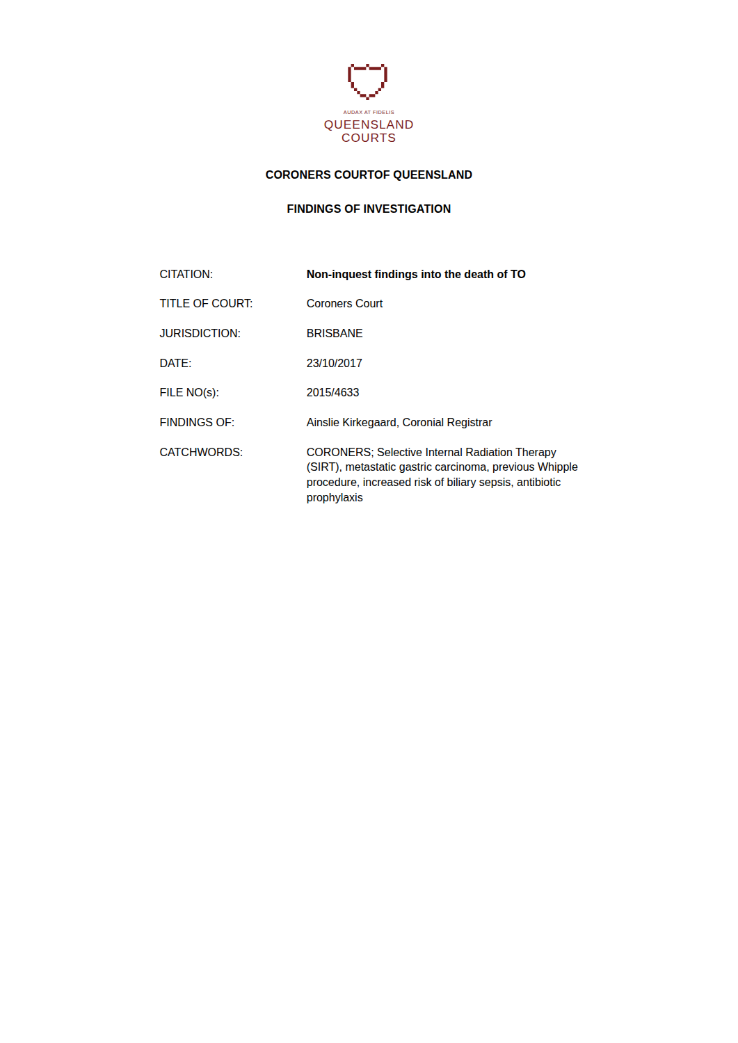🛡
AUDAX AT FIDELIS
QUEENSLAND
COURTS
CORONERS COURTOF QUEENSLAND
FINDINGS OF INVESTIGATION
| CITATION: | Non-inquest findings into the death of TO |
| TITLE OF COURT: | Coroners Court |
| JURISDICTION: | BRISBANE |
| DATE: | 23/10/2017 |
| FILE NO(s): | 2015/4633 |
| FINDINGS OF: | Ainslie Kirkegaard, Coronial Registrar |
| CATCHWORDS: | CORONERS; Selective Internal Radiation Therapy (SIRT), metastatic gastric carcinoma, previous Whipple procedure, increased risk of biliary sepsis, antibiotic prophylaxis |